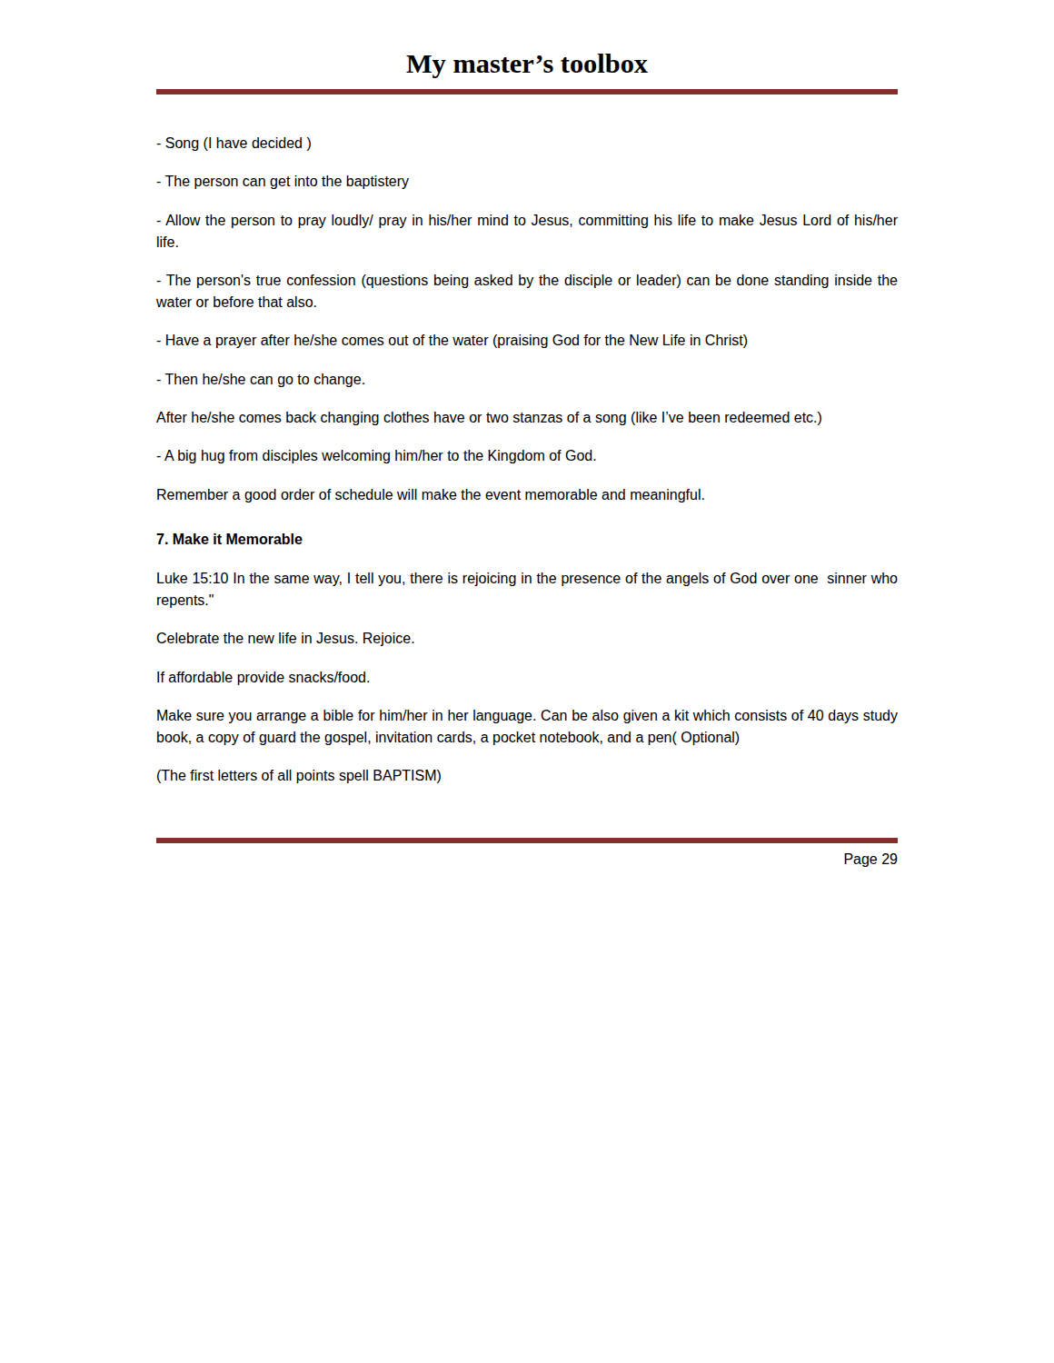My master’s toolbox
- Song (I have decided )
- The person can get into the baptistery
- Allow the person to pray loudly/ pray in his/her mind to Jesus, committing his life to make Jesus Lord of his/her life.
- The person's true confession (questions being asked by the disciple or leader) can be done standing inside the water or before that also.
- Have a prayer after he/she comes out of the water (praising God for the New Life in Christ)
- Then he/she can go to change.
After he/she comes back changing clothes have or two stanzas of a song (like I’ve been redeemed etc.)
- A big hug from disciples welcoming him/her to the Kingdom of God.
Remember a good order of schedule will make the event memorable and meaningful.
7. Make it Memorable
Luke 15:10 In the same way, I tell you, there is rejoicing in the presence of the angels of God over one sinner who repents."
Celebrate the new life in Jesus. Rejoice.
If affordable provide snacks/food.
Make sure you arrange a bible for him/her in her language. Can be also given a kit which consists of 40 days study book, a copy of guard the gospel, invitation cards, a pocket notebook, and a pen( Optional)
(The first letters of all points spell BAPTISM)
Page 29